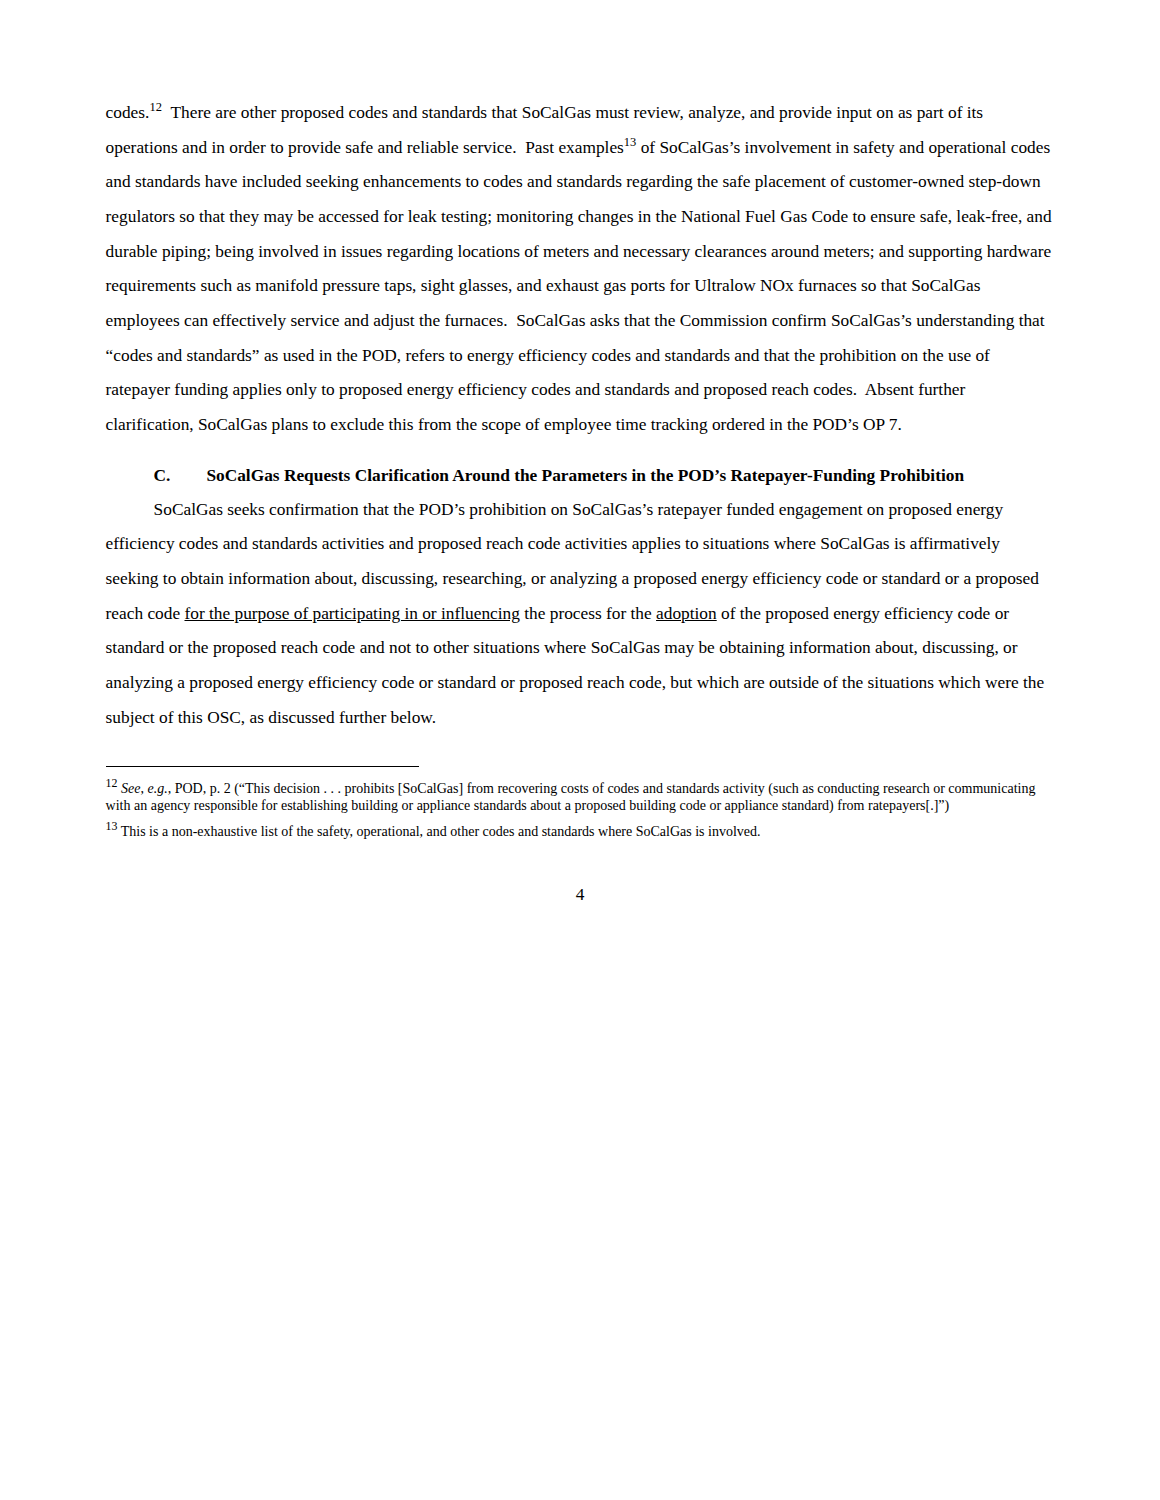codes.12 There are other proposed codes and standards that SoCalGas must review, analyze, and provide input on as part of its operations and in order to provide safe and reliable service. Past examples13 of SoCalGas’s involvement in safety and operational codes and standards have included seeking enhancements to codes and standards regarding the safe placement of customer-owned step-down regulators so that they may be accessed for leak testing; monitoring changes in the National Fuel Gas Code to ensure safe, leak-free, and durable piping; being involved in issues regarding locations of meters and necessary clearances around meters; and supporting hardware requirements such as manifold pressure taps, sight glasses, and exhaust gas ports for Ultralow NOx furnaces so that SoCalGas employees can effectively service and adjust the furnaces. SoCalGas asks that the Commission confirm SoCalGas’s understanding that “codes and standards” as used in the POD, refers to energy efficiency codes and standards and that the prohibition on the use of ratepayer funding applies only to proposed energy efficiency codes and standards and proposed reach codes. Absent further clarification, SoCalGas plans to exclude this from the scope of employee time tracking ordered in the POD’s OP 7.
C. SoCalGas Requests Clarification Around the Parameters in the POD’s Ratepayer-Funding Prohibition
SoCalGas seeks confirmation that the POD’s prohibition on SoCalGas’s ratepayer funded engagement on proposed energy efficiency codes and standards activities and proposed reach code activities applies to situations where SoCalGas is affirmatively seeking to obtain information about, discussing, researching, or analyzing a proposed energy efficiency code or standard or a proposed reach code for the purpose of participating in or influencing the process for the adoption of the proposed energy efficiency code or standard or the proposed reach code and not to other situations where SoCalGas may be obtaining information about, discussing, or analyzing a proposed energy efficiency code or standard or proposed reach code, but which are outside of the situations which were the subject of this OSC, as discussed further below.
12 See, e.g., POD, p. 2 (“This decision . . . prohibits [SoCalGas] from recovering costs of codes and standards activity (such as conducting research or communicating with an agency responsible for establishing building or appliance standards about a proposed building code or appliance standard) from ratepayers[.]”)
13 This is a non-exhaustive list of the safety, operational, and other codes and standards where SoCalGas is involved.
4